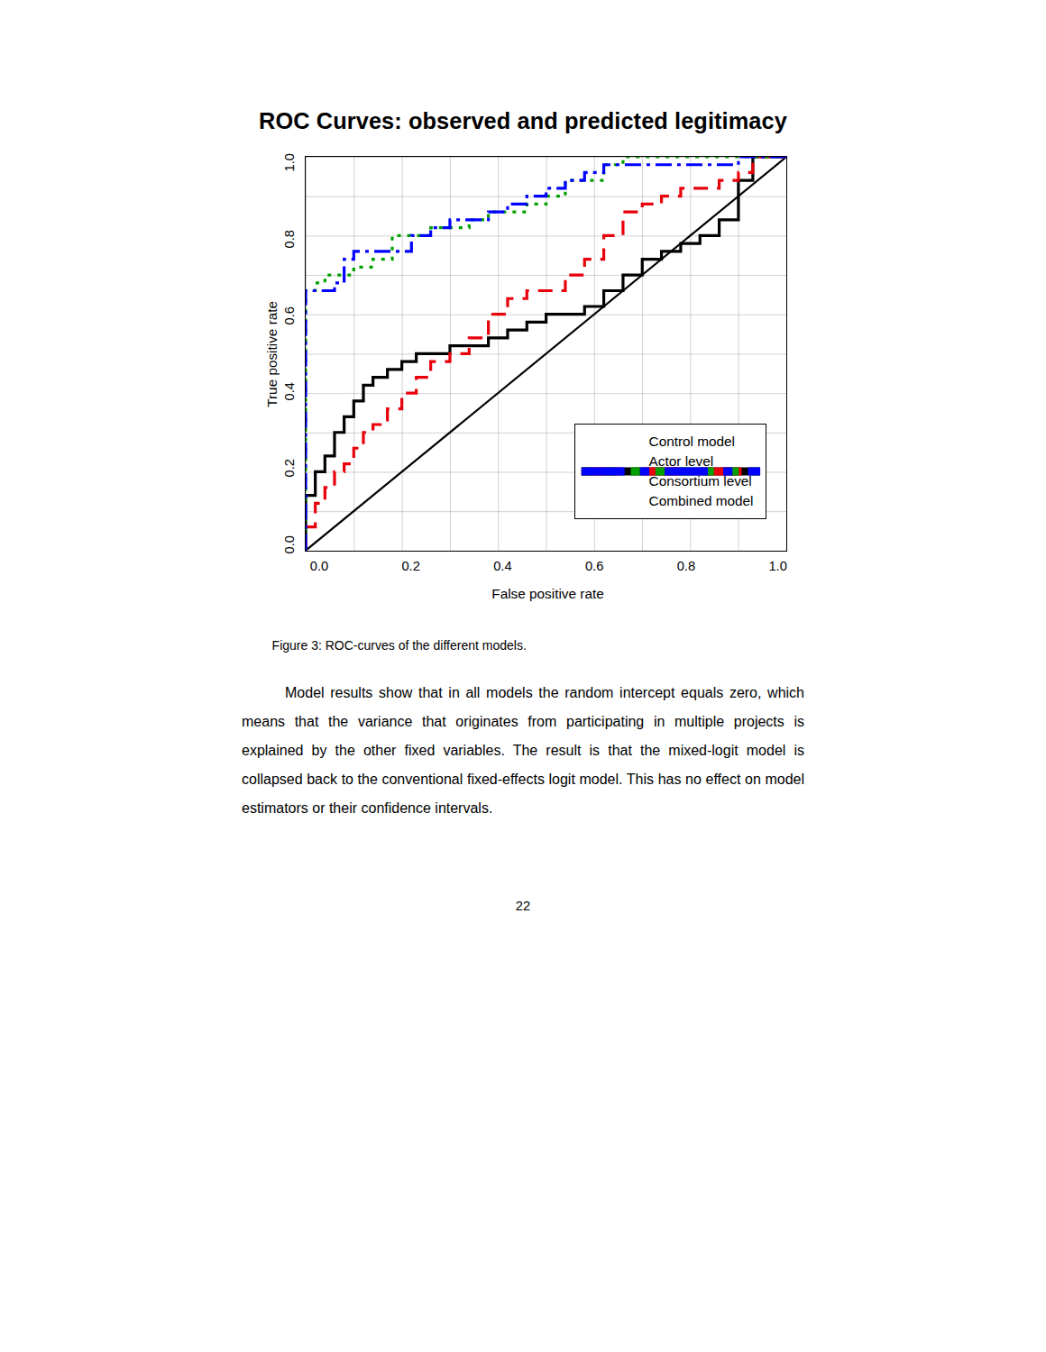ROC Curves: observed and predicted legitimacy
True positive rate
1.0 0.8 0.6 0.4 0.2 0.0
| | Control model |
| | Actor level |
| | Consortium level |
| | Combined model |
0.0 0.2 0.4 0.6 0.8 1.0
False positive rate
Figure 3: ROC-curves of the different models.
Model results show that in all models the random intercept equals zero, which means that the variance that originates from participating in multiple projects is explained by the other fixed variables. The result is that the mixed-logit model is collapsed back to the conventional fixed-effects logit model. This has no effect on model estimators or their confidence intervals.
22